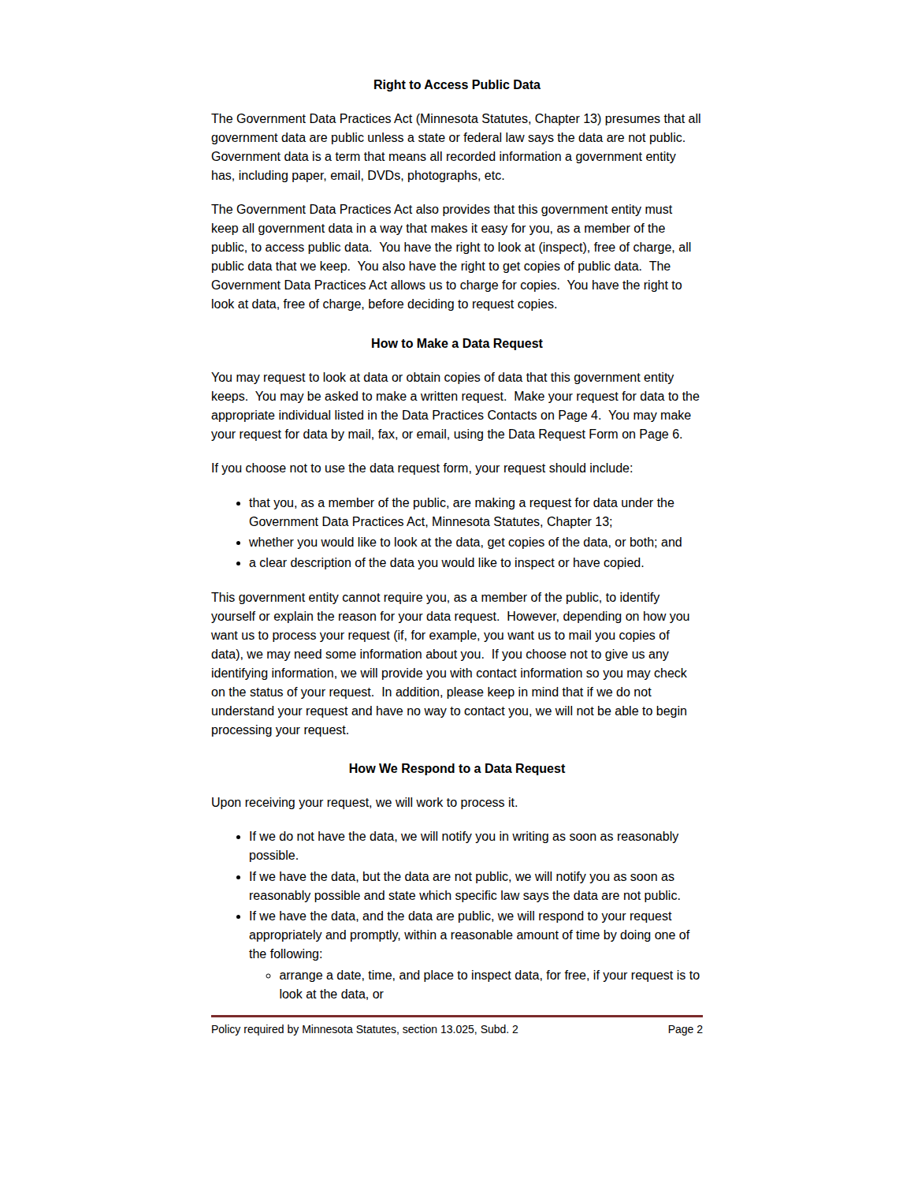Right to Access Public Data
The Government Data Practices Act (Minnesota Statutes, Chapter 13) presumes that all government data are public unless a state or federal law says the data are not public. Government data is a term that means all recorded information a government entity has, including paper, email, DVDs, photographs, etc.
The Government Data Practices Act also provides that this government entity must keep all government data in a way that makes it easy for you, as a member of the public, to access public data. You have the right to look at (inspect), free of charge, all public data that we keep. You also have the right to get copies of public data. The Government Data Practices Act allows us to charge for copies. You have the right to look at data, free of charge, before deciding to request copies.
How to Make a Data Request
You may request to look at data or obtain copies of data that this government entity keeps. You may be asked to make a written request. Make your request for data to the appropriate individual listed in the Data Practices Contacts on Page 4. You may make your request for data by mail, fax, or email, using the Data Request Form on Page 6.
If you choose not to use the data request form, your request should include:
that you, as a member of the public, are making a request for data under the Government Data Practices Act, Minnesota Statutes, Chapter 13;
whether you would like to look at the data, get copies of the data, or both; and
a clear description of the data you would like to inspect or have copied.
This government entity cannot require you, as a member of the public, to identify yourself or explain the reason for your data request. However, depending on how you want us to process your request (if, for example, you want us to mail you copies of data), we may need some information about you. If you choose not to give us any identifying information, we will provide you with contact information so you may check on the status of your request. In addition, please keep in mind that if we do not understand your request and have no way to contact you, we will not be able to begin processing your request.
How We Respond to a Data Request
Upon receiving your request, we will work to process it.
If we do not have the data, we will notify you in writing as soon as reasonably possible.
If we have the data, but the data are not public, we will notify you as soon as reasonably possible and state which specific law says the data are not public.
If we have the data, and the data are public, we will respond to your request appropriately and promptly, within a reasonable amount of time by doing one of the following:
arrange a date, time, and place to inspect data, for free, if your request is to look at the data, or
Policy required by Minnesota Statutes, section 13.025, Subd. 2 Page 2